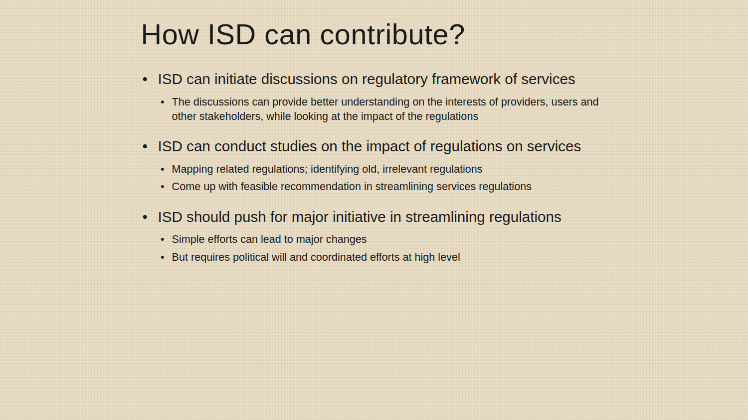How ISD can contribute?
ISD can initiate discussions on regulatory framework of services
The discussions can provide better understanding on the interests of providers, users and other stakeholders, while looking at the impact of the regulations
ISD can conduct studies on the impact of regulations on services
Mapping related regulations; identifying old, irrelevant regulations
Come up with feasible recommendation in streamlining services regulations
ISD should push for major initiative in streamlining regulations
Simple efforts can lead to major changes
But requires political will and coordinated efforts at high level